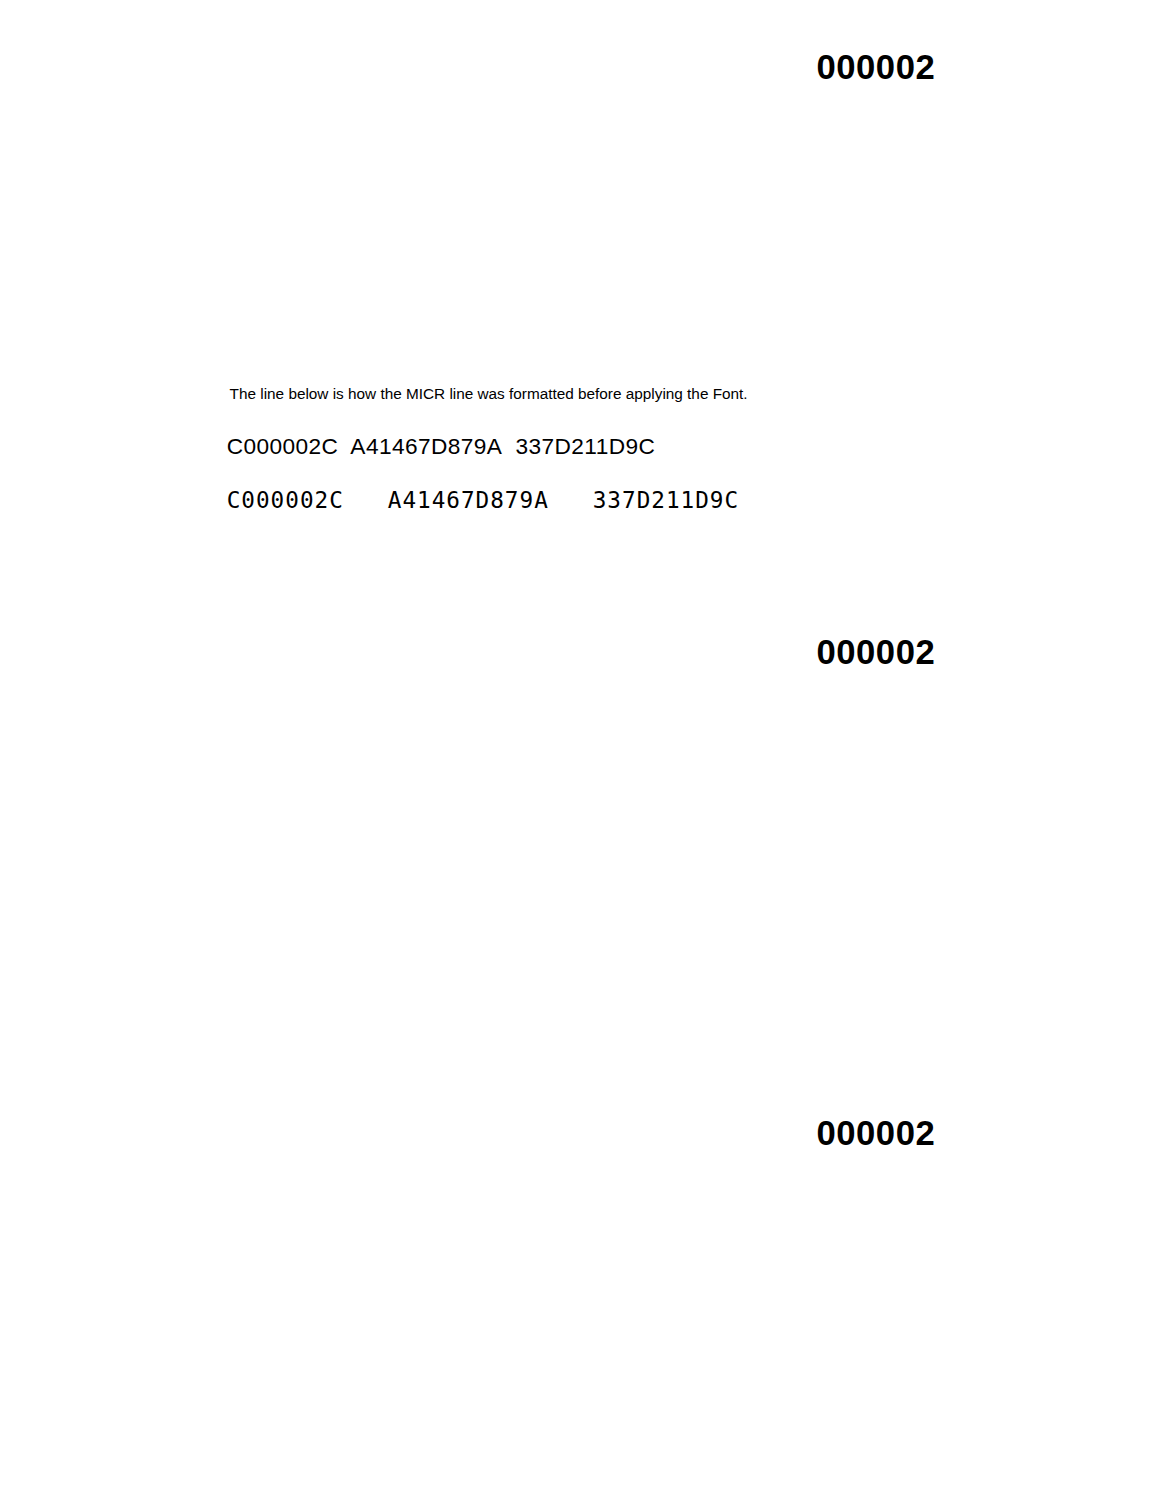000002
The line below is how the MICR line was formatted before applying the Font.
C000002C A41467D879A 337D211D9C
C000002C A41467D879A 337D211D9C
000002
000002